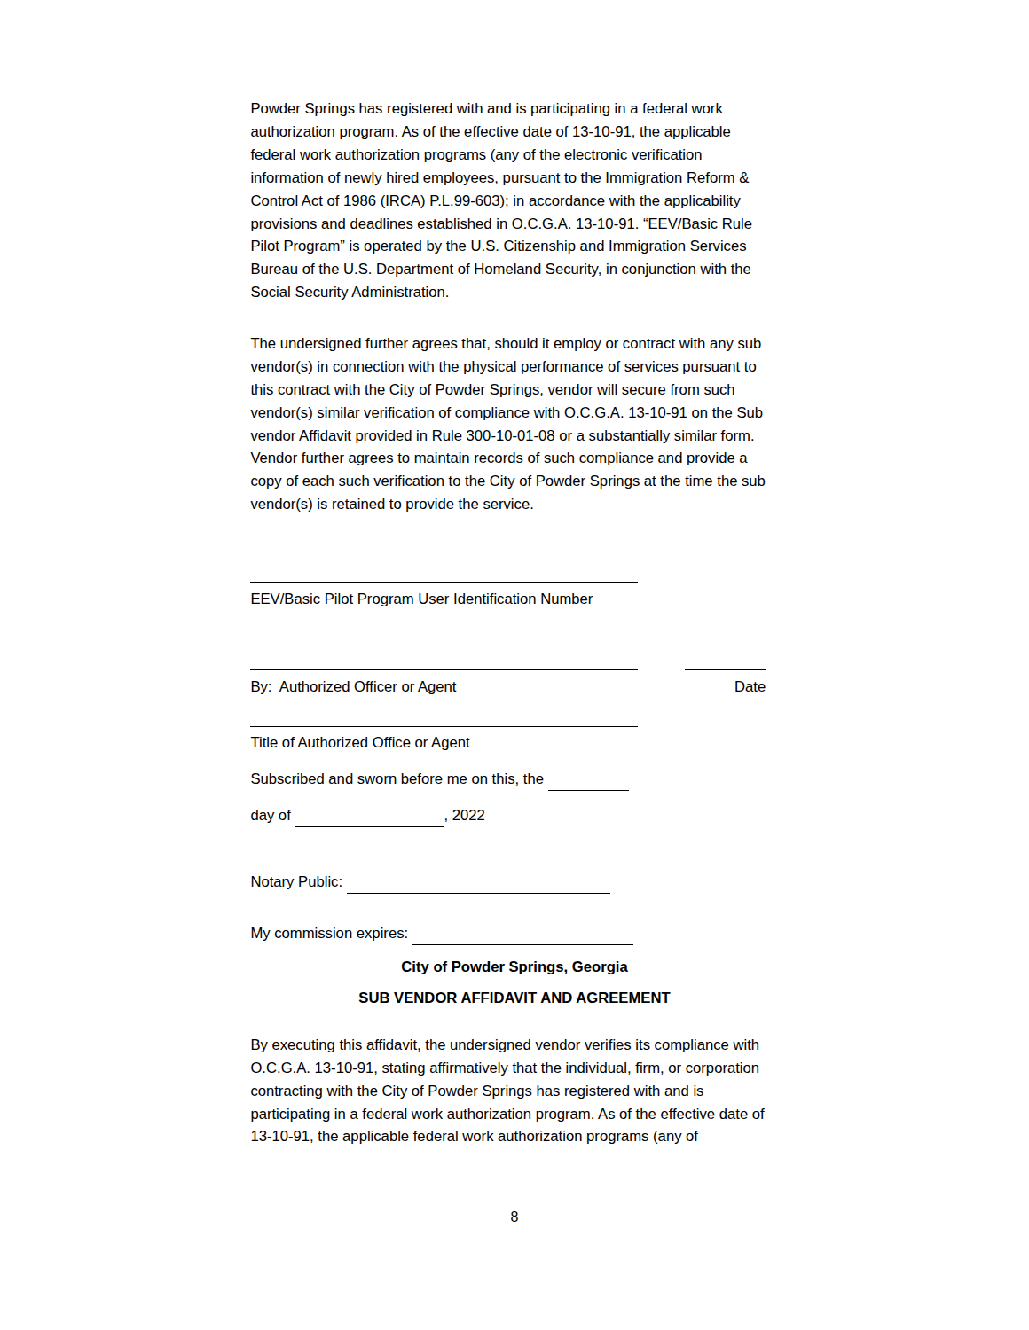Powder Springs has registered with and is participating in a federal work authorization program. As of the effective date of 13-10-91, the applicable federal work authorization programs (any of the electronic verification information of newly hired employees, pursuant to the Immigration Reform & Control Act of 1986 (IRCA) P.L.99-603); in accordance with the applicability provisions and deadlines established in O.C.G.A. 13-10-91. “EEV/Basic Rule Pilot Program” is operated by the U.S. Citizenship and Immigration Services Bureau of the U.S. Department of Homeland Security, in conjunction with the Social Security Administration.
The undersigned further agrees that, should it employ or contract with any sub vendor(s) in connection with the physical performance of services pursuant to this contract with the City of Powder Springs, vendor will secure from such vendor(s) similar verification of compliance with O.C.G.A. 13-10-91 on the Sub vendor Affidavit provided in Rule 300-10-01-08 or a substantially similar form. Vendor further agrees to maintain records of such compliance and provide a copy of each such verification to the City of Powder Springs at the time the sub vendor(s) is retained to provide the service.
EEV/Basic Pilot Program User Identification Number
By: Authorized Officer or Agent Date
Title of Authorized Office or Agent
Subscribed and sworn before me on this, the
day of , 2022
Notary Public:
My commission expires:
City of Powder Springs, Georgia
SUB VENDOR AFFIDAVIT AND AGREEMENT
By executing this affidavit, the undersigned vendor verifies its compliance with O.C.G.A. 13-10-91, stating affirmatively that the individual, firm, or corporation contracting with the City of Powder Springs has registered with and is participating in a federal work authorization program. As of the effective date of 13-10-91, the applicable federal work authorization programs (any of
8